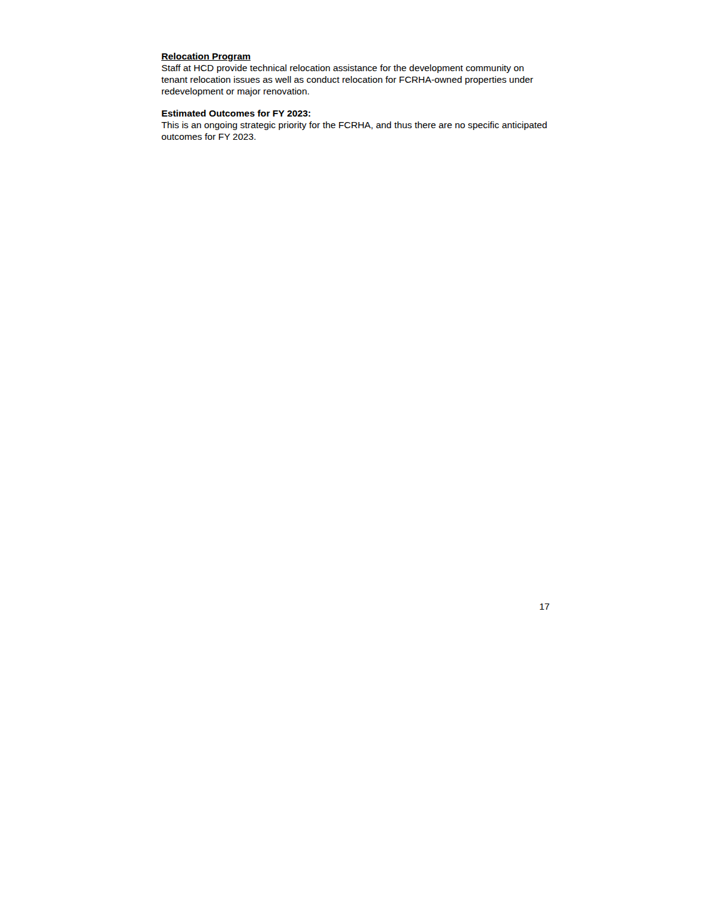Relocation Program
Staff at HCD provide technical relocation assistance for the development community on tenant relocation issues as well as conduct relocation for FCRHA-owned properties under redevelopment or major renovation.
Estimated Outcomes for FY 2023:
This is an ongoing strategic priority for the FCRHA, and thus there are no specific anticipated outcomes for FY 2023.
17